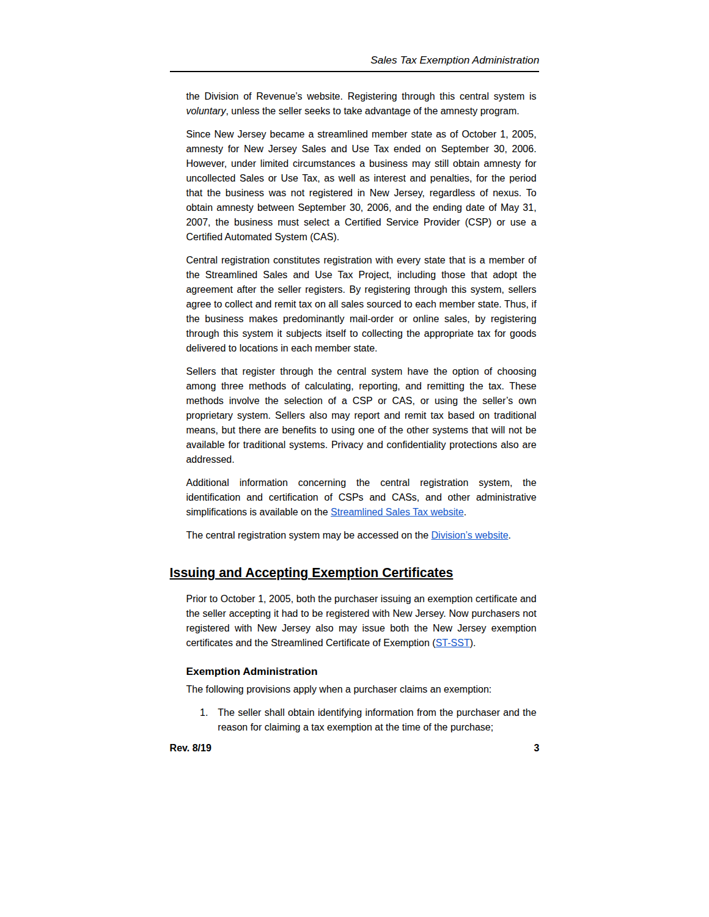Sales Tax Exemption Administration
the Division of Revenue’s website. Registering through this central system is voluntary, unless the seller seeks to take advantage of the amnesty program.
Since New Jersey became a streamlined member state as of October 1, 2005, amnesty for New Jersey Sales and Use Tax ended on September 30, 2006. However, under limited circumstances a business may still obtain amnesty for uncollected Sales or Use Tax, as well as interest and penalties, for the period that the business was not registered in New Jersey, regardless of nexus. To obtain amnesty between September 30, 2006, and the ending date of May 31, 2007, the business must select a Certified Service Provider (CSP) or use a Certified Automated System (CAS).
Central registration constitutes registration with every state that is a member of the Streamlined Sales and Use Tax Project, including those that adopt the agreement after the seller registers. By registering through this system, sellers agree to collect and remit tax on all sales sourced to each member state. Thus, if the business makes predominantly mail-order or online sales, by registering through this system it subjects itself to collecting the appropriate tax for goods delivered to locations in each member state.
Sellers that register through the central system have the option of choosing among three methods of calculating, reporting, and remitting the tax. These methods involve the selection of a CSP or CAS, or using the seller’s own proprietary system. Sellers also may report and remit tax based on traditional means, but there are benefits to using one of the other systems that will not be available for traditional systems. Privacy and confidentiality protections also are addressed.
Additional information concerning the central registration system, the identification and certification of CSPs and CASs, and other administrative simplifications is available on the Streamlined Sales Tax website.
The central registration system may be accessed on the Division’s website.
Issuing and Accepting Exemption Certificates
Prior to October 1, 2005, both the purchaser issuing an exemption certificate and the seller accepting it had to be registered with New Jersey. Now purchasers not registered with New Jersey also may issue both the New Jersey exemption certificates and the Streamlined Certificate of Exemption (ST-SST).
Exemption Administration
The following provisions apply when a purchaser claims an exemption:
The seller shall obtain identifying information from the purchaser and the reason for claiming a tax exemption at the time of the purchase;
Rev. 8/19 3